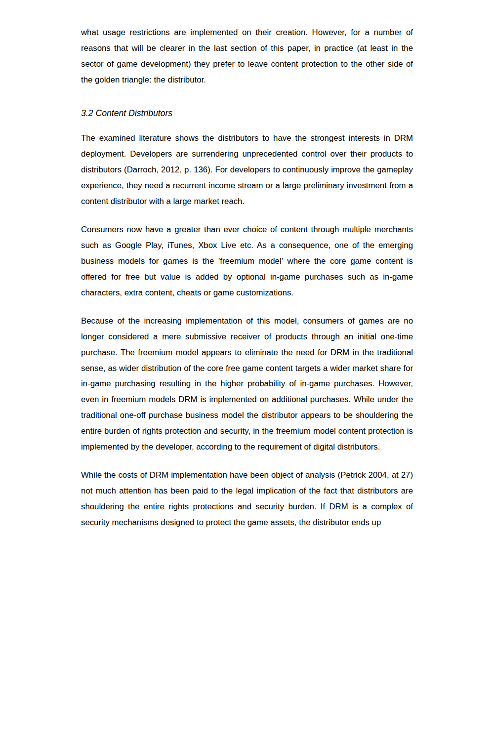what usage restrictions are implemented on their creation. However, for a number of reasons that will be clearer in the last section of this paper, in practice (at least in the sector of game development) they prefer to leave content protection to the other side of the golden triangle: the distributor.
3.2 Content Distributors
The examined literature shows the distributors to have the strongest interests in DRM deployment. Developers are surrendering unprecedented control over their products to distributors (Darroch, 2012, p. 136). For developers to continuously improve the gameplay experience, they need a recurrent income stream or a large preliminary investment from a content distributor with a large market reach.
Consumers now have a greater than ever choice of content through multiple merchants such as Google Play, iTunes, Xbox Live etc. As a consequence, one of the emerging business models for games is the 'freemium model' where the core game content is offered for free but value is added by optional in-game purchases such as in-game characters, extra content, cheats or game customizations.
Because of the increasing implementation of this model, consumers of games are no longer considered a mere submissive receiver of products through an initial one-time purchase. The freemium model appears to eliminate the need for DRM in the traditional sense, as wider distribution of the core free game content targets a wider market share for in-game purchasing resulting in the higher probability of in-game purchases. However, even in freemium models DRM is implemented on additional purchases. While under the traditional one-off purchase business model the distributor appears to be shouldering the entire burden of rights protection and security, in the freemium model content protection is implemented by the developer, according to the requirement of digital distributors.
While the costs of DRM implementation have been object of analysis (Petrick 2004, at 27) not much attention has been paid to the legal implication of the fact that distributors are shouldering the entire rights protections and security burden. If DRM is a complex of security mechanisms designed to protect the game assets, the distributor ends up